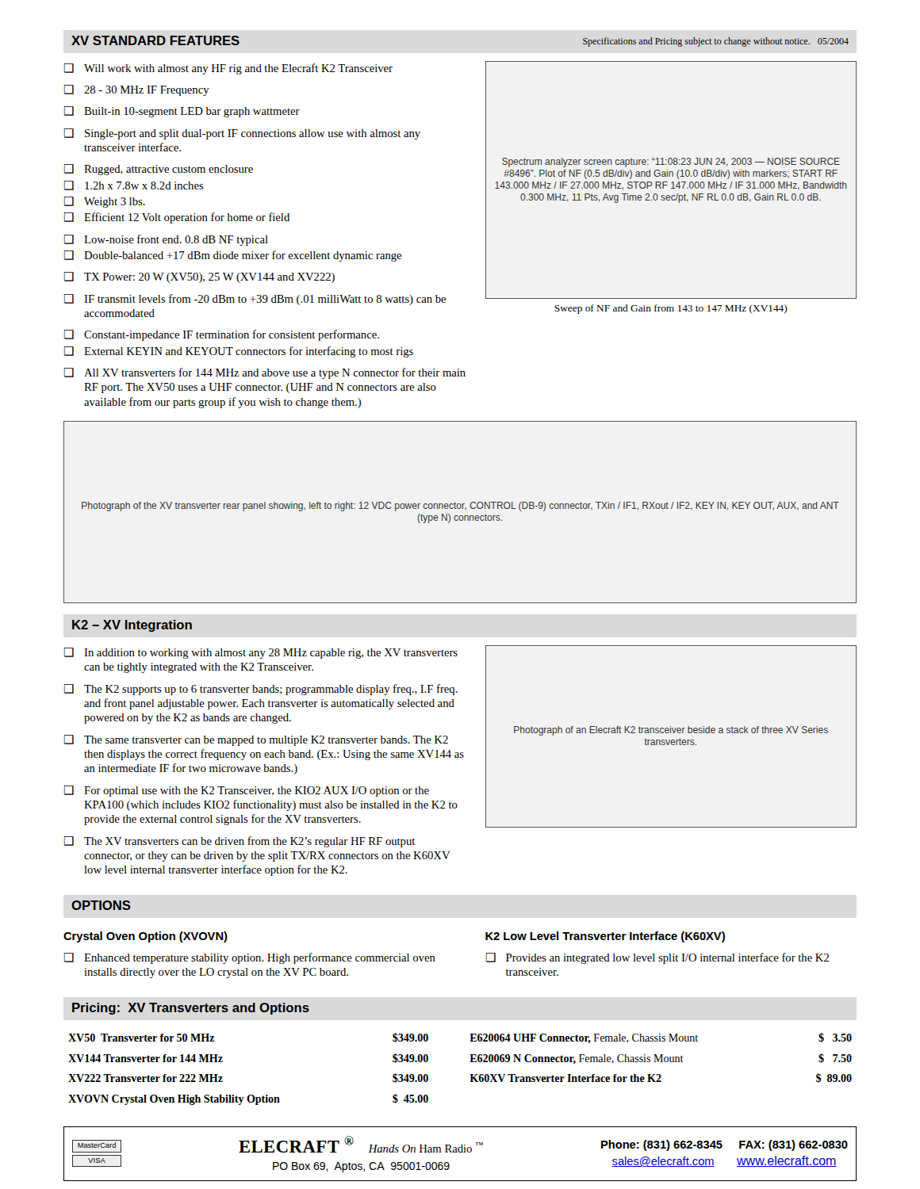XV STANDARD FEATURES
Specifications and Pricing subject to change without notice. 05/2004
Will work with almost any HF rig and the Elecraft K2 Transceiver
28 - 30 MHz IF Frequency
Built-in 10-segment LED bar graph wattmeter
Single-port and split dual-port IF connections allow use with almost any transceiver interface.
Rugged, attractive custom enclosure
1.2h x 7.8w x 8.2d inches
Weight 3 lbs.
Efficient 12 Volt operation for home or field
Low-noise front end. 0.8 dB NF typical
Double-balanced +17 dBm diode mixer for excellent dynamic range
TX Power: 20 W (XV50), 25 W (XV144 and XV222)
IF transmit levels from -20 dBm to +39 dBm (.01 milliWatt to 8 watts) can be accommodated
Constant-impedance IF termination for consistent performance.
External KEYIN and KEYOUT connectors for interfacing to most rigs
All XV transverters for 144 MHz and above use a type N connector for their main RF port. The XV50 uses a UHF connector. (UHF and N connectors are also available from our parts group if you wish to change them.)
Spectrum analyzer screen capture: “11:08:23 JUN 24, 2003 — NOISE SOURCE #8496”. Plot of NF (0.5 dB/div) and Gain (10.0 dB/div) with markers; START RF 143.000 MHz / IF 27.000 MHz, STOP RF 147.000 MHz / IF 31.000 MHz, Bandwidth 0.300 MHz, 11 Pts, Avg Time 2.0 sec/pt, NF RL 0.0 dB, Gain RL 0.0 dB.
Sweep of NF and Gain from 143 to 147 MHz (XV144)
Photograph of the XV transverter rear panel showing, left to right: 12 VDC power connector, CONTROL (DB-9) connector, TXin / IF1, RXout / IF2, KEY IN, KEY OUT, AUX, and ANT (type N) connectors.
K2 – XV Integration
In addition to working with almost any 28 MHz capable rig, the XV transverters can be tightly integrated with the K2 Transceiver.
The K2 supports up to 6 transverter bands; programmable display freq., I.F freq. and front panel adjustable power. Each transverter is automatically selected and powered on by the K2 as bands are changed.
The same transverter can be mapped to multiple K2 transverter bands. The K2 then displays the correct frequency on each band. (Ex.: Using the same XV144 as an intermediate IF for two microwave bands.)
For optimal use with the K2 Transceiver, the KIO2 AUX I/O option or the KPA100 (which includes KIO2 functionality) must also be installed in the K2 to provide the external control signals for the XV transverters.
The XV transverters can be driven from the K2’s regular HF RF output connector, or they can be driven by the split TX/RX connectors on the K60XV low level internal transverter interface option for the K2.
Photograph of an Elecraft K2 transceiver beside a stack of three XV Series transverters.
OPTIONS
Crystal Oven Option (XVOVN)
Enhanced temperature stability option. High performance commercial oven installs directly over the LO crystal on the XV PC board.
K2 Low Level Transverter Interface (K60XV)
Provides an integrated low level split I/O internal interface for the K2 transceiver.
Pricing: XV Transverters and Options
| XV50 Transverter for 50 MHz | $349.00 | | E620064 UHF Connector, Female, Chassis Mount | $ 3.50 |
| XV144 Transverter for 144 MHz | $349.00 | | E620069 N Connector, Female, Chassis Mount | $ 7.50 |
| XV222 Transverter for 222 MHz | $349.00 | | K60XV Transverter Interface for the K2 | $ 89.00 |
| XVOVN Crystal Oven High Stability Option | $ 45.00 | | | |
MasterCard
VISA
ELECRAFT ® Hands On Ham Radio ™
PO Box 69, Aptos, CA 95001-0069
Phone: (831) 662-8345 FAX: (831) 662-0830
sales@elecraft.com www.elecraft.com